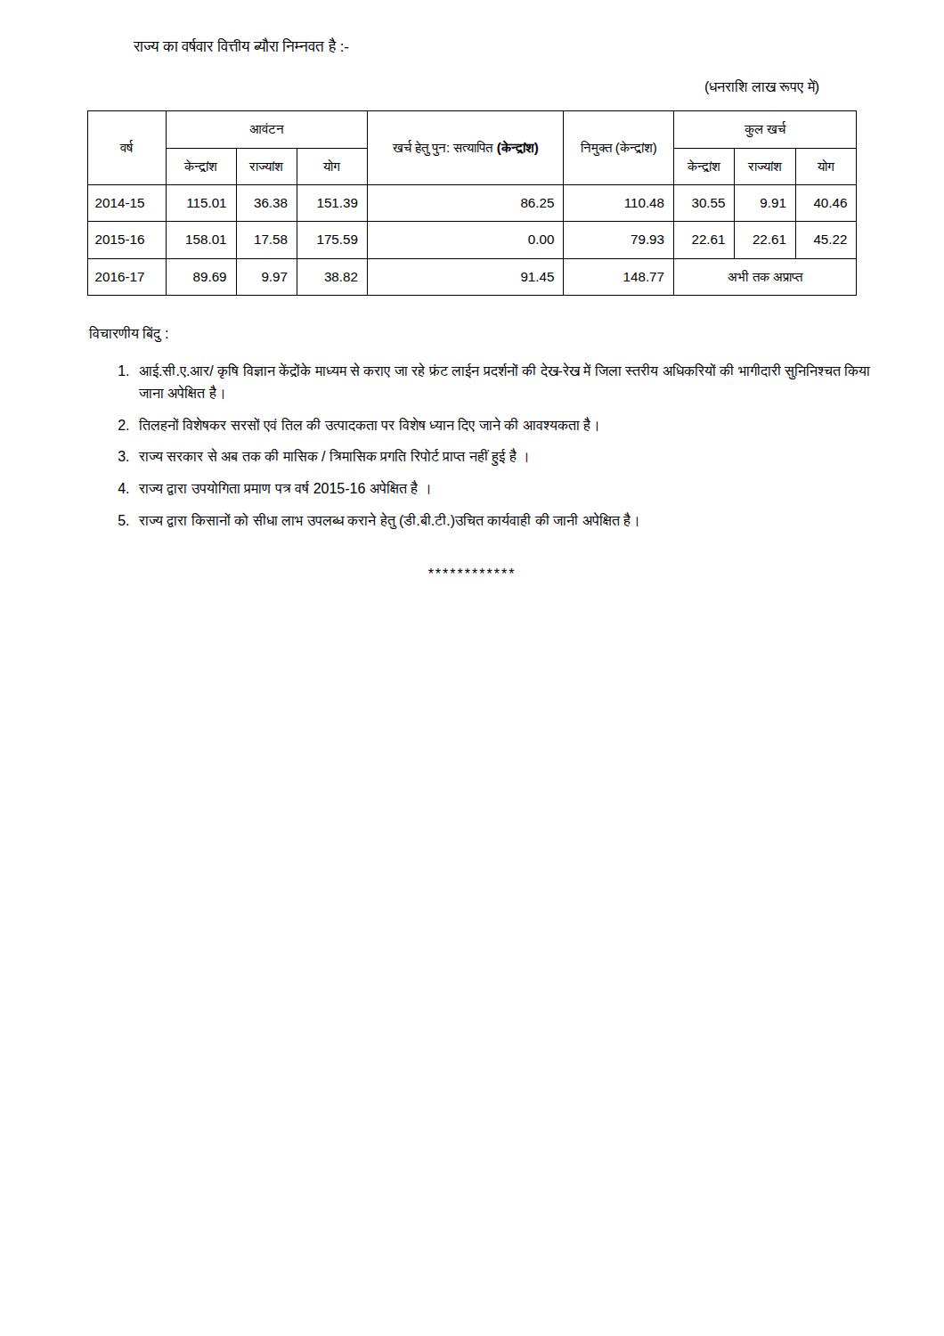राज्य का वर्षवार वित्तीय ब्यौरा निम्नवत है :-
(धनराशि लाख रूपए में)
| वर्ष | आवंटन | खर्च हेतु पुन: सत्यापित (केन्द्रांश) | निमुक्त (केन्द्रांश) | कुल खर्च |
| --- | --- | --- | --- | --- |
| केन्द्रांश | राज्यांश | योग | केन्द्रांश | राज्यांश | योग |
| 2014-15 | 115.01 | 36.38 | 151.39 | 86.25 | 110.48 | 30.55 | 9.91 | 40.46 |
| 2015-16 | 158.01 | 17.58 | 175.59 | 0.00 | 79.93 | 22.61 | 22.61 | 45.22 |
| 2016-17 | 89.69 | 9.97 | 38.82 | 91.45 | 148.77 | अभी तक अप्राप्त |
विचारणीय बिंदु :
आई.सी.ए.आर/ कृषि विज्ञान केंद्रोंके माध्यम से कराए जा रहे फ्रंट लाईन प्रदर्शनों की देख-रेख में जिला स्तरीय अधिकरियों की भागीदारी सुनिनिश्चत किया जाना अपेक्षित है।
तिलहनों विशेषकर सरसों एवं तिल की उत्पादकता पर विशेष ध्यान दिए जाने की आवश्यकता है।
राज्य सरकार से अब तक की मासिक / त्रिमासिक प्रगति रिपोर्ट प्राप्त नहीं हुई है ।
राज्य द्वारा उपयोगिता प्रमाण पत्र वर्ष 2015-16 अपेक्षित है ।
राज्य द्वारा किसानों को सीधा लाभ उपलब्ध कराने हेतु (डी.बी.टी.)उचित कार्यवाही की जानी अपेक्षित है।
************